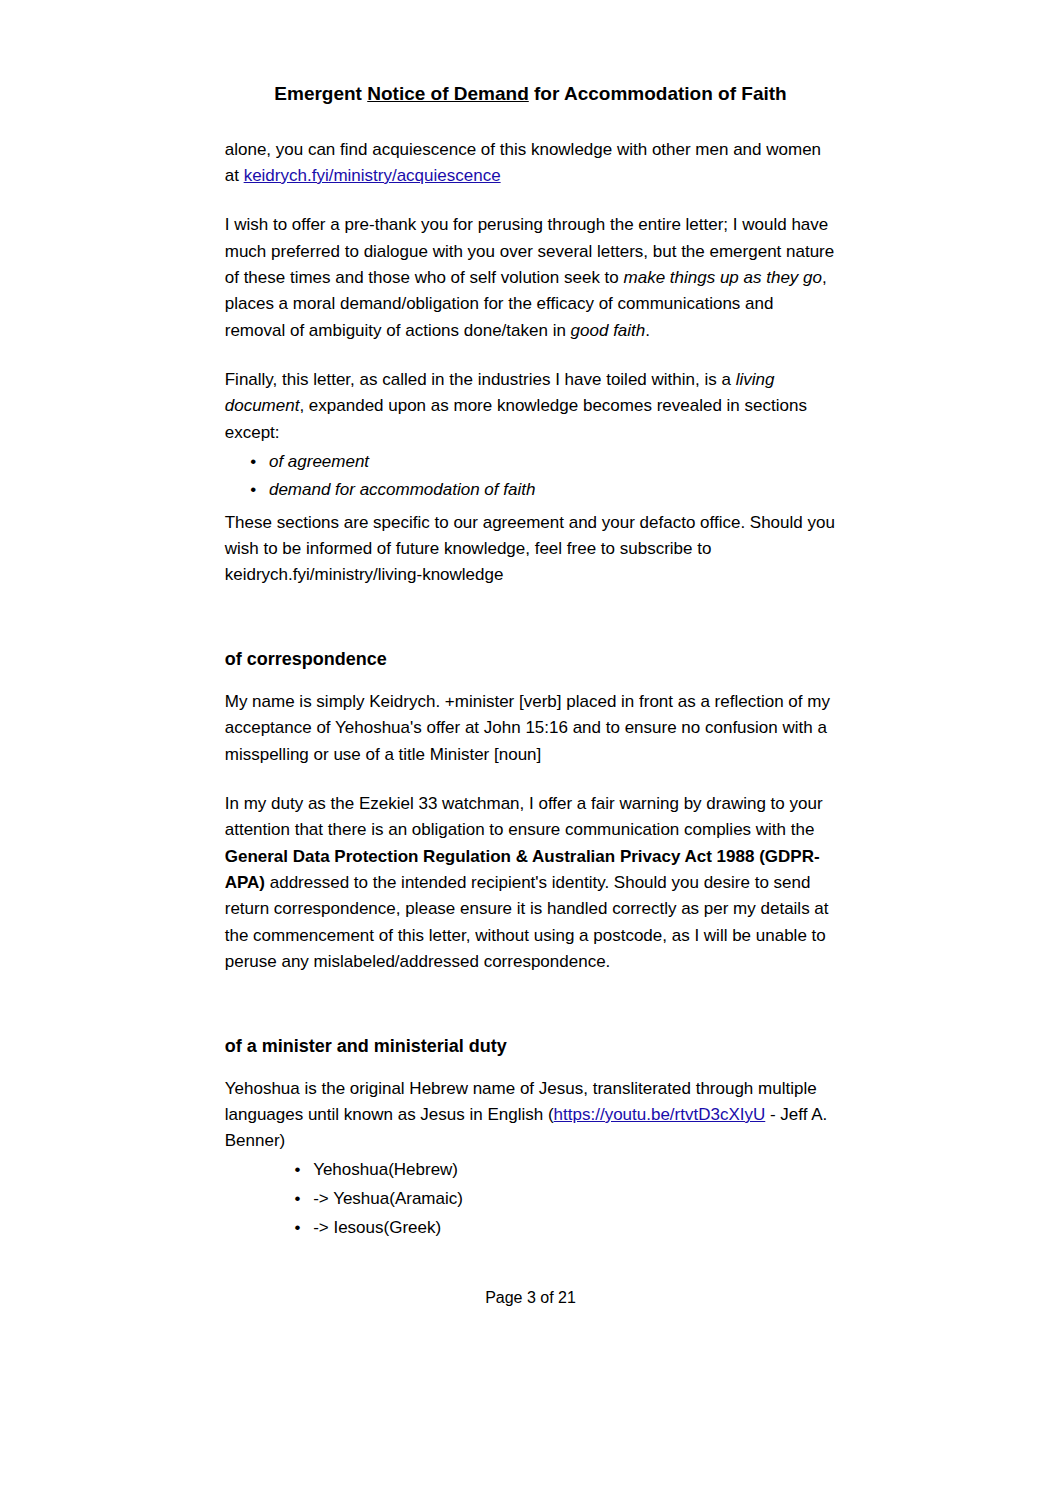Emergent Notice of Demand for Accommodation of Faith
alone, you can find acquiescence of this knowledge with other men and women at keidrych.fyi/ministry/acquiescence
I wish to offer a pre-thank you for perusing through the entire letter; I would have much preferred to dialogue with you over several letters, but the emergent nature of these times and those who of self volution seek to make things up as they go, places a moral demand/obligation for the efficacy of communications and removal of ambiguity of actions done/taken in good faith.
Finally, this letter, as called in the industries I have toiled within, is a living document, expanded upon as more knowledge becomes revealed in sections except:
of agreement
demand for accommodation of faith
These sections are specific to our agreement and your defacto office. Should you wish to be informed of future knowledge, feel free to subscribe to keidrych.fyi/ministry/living-knowledge
of correspondence
My name is simply Keidrych. +minister [verb] placed in front as a reflection of my acceptance of Yehoshua's offer at John 15:16 and to ensure no confusion with a misspelling or use of a title Minister [noun]
In my duty as the Ezekiel 33 watchman, I offer a fair warning by drawing to your attention that there is an obligation to ensure communication complies with the General Data Protection Regulation & Australian Privacy Act 1988 (GDPR-APA) addressed to the intended recipient's identity. Should you desire to send return correspondence, please ensure it is handled correctly as per my details at the commencement of this letter, without using a postcode, as I will be unable to peruse any mislabeled/addressed correspondence.
of a minister and ministerial duty
Yehoshua is the original Hebrew name of Jesus, transliterated through multiple languages until known as Jesus in English (https://youtu.be/rtvtD3cXIyU - Jeff A. Benner)
Yehoshua(Hebrew)
-> Yeshua(Aramaic)
-> Iesous(Greek)
Page 3 of 21